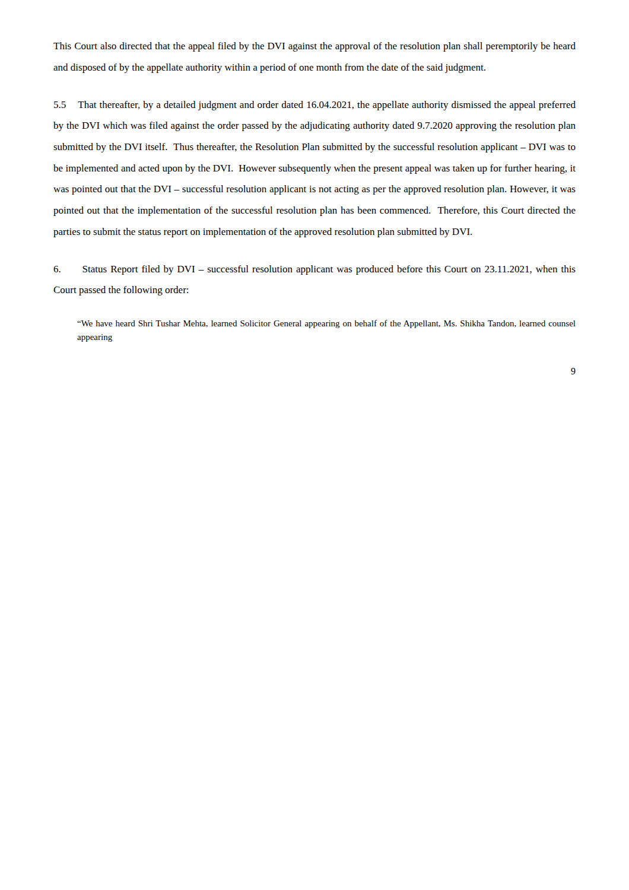This Court also directed that the appeal filed by the DVI against the approval of the resolution plan shall peremptorily be heard and disposed of by the appellate authority within a period of one month from the date of the said judgment.
5.5 That thereafter, by a detailed judgment and order dated 16.04.2021, the appellate authority dismissed the appeal preferred by the DVI which was filed against the order passed by the adjudicating authority dated 9.7.2020 approving the resolution plan submitted by the DVI itself. Thus thereafter, the Resolution Plan submitted by the successful resolution applicant – DVI was to be implemented and acted upon by the DVI. However subsequently when the present appeal was taken up for further hearing, it was pointed out that the DVI – successful resolution applicant is not acting as per the approved resolution plan. However, it was pointed out that the implementation of the successful resolution plan has been commenced. Therefore, this Court directed the parties to submit the status report on implementation of the approved resolution plan submitted by DVI.
6. Status Report filed by DVI – successful resolution applicant was produced before this Court on 23.11.2021, when this Court passed the following order:
“We have heard Shri Tushar Mehta, learned Solicitor General appearing on behalf of the Appellant, Ms. Shikha Tandon, learned counsel appearing
9